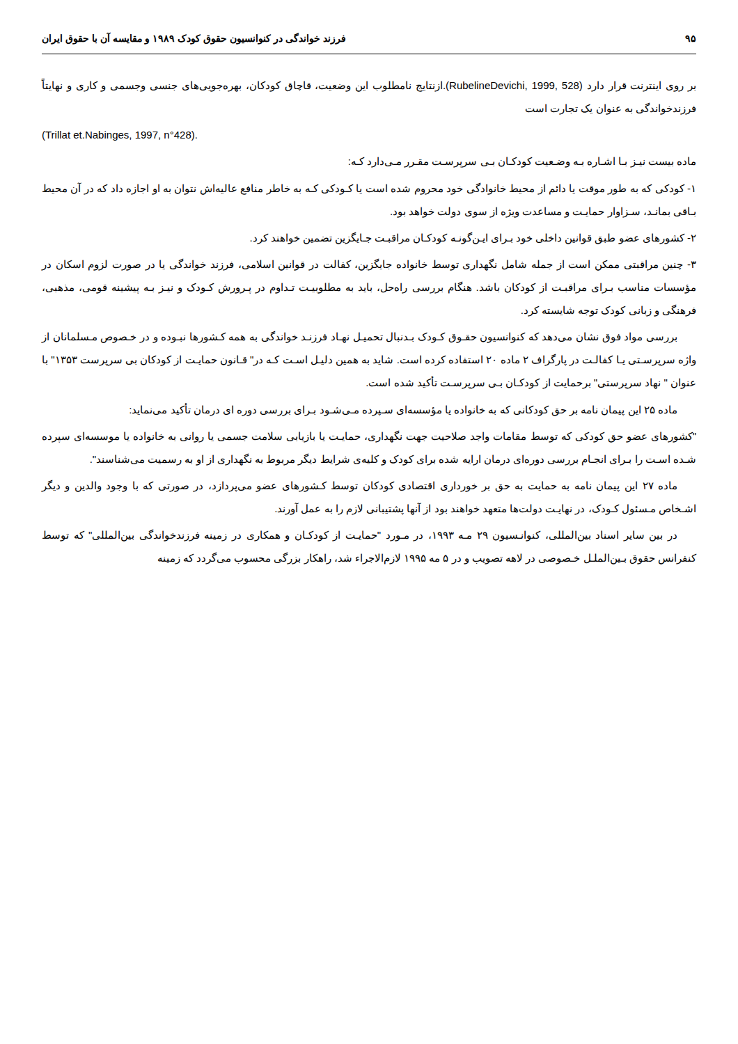۹۵ فرزند خواندگی در کنوانسیون حقوق کودک ۱۹۸۹ و مقایسه آن با حقوق ایران
بر روی اینترنت قرار دارد (RubelineDevichi, 1999, 528).ازنتایج نامطلوب این وضعیت، قاچاق کودکان، بهره‌جویی‌های جنسی وجسمی و کاری و نهایتاً فرزندخواندگی به عنوان یک تجارت است
(Trillat et.Nabinges, 1997, n°428).
ماده بیست نیـز بـا اشـاره بـه وضـعیت کودکـان بـی سرپرسـت مقـرر مـی‌دارد کـه:
۱- کودکی که به طور موقت یا دائم از محیط خانوادگی خود محروم شده است یا کـودکی کـه به خاطر منافع عالیه‌اش نتوان به او اجازه داد که در آن محیط بـاقی بمانـد، سـزاوار حمایـت و مساعدت ویژه از سوی دولت خواهد بود.
۲- کشورهای عضو طبق قوانین داخلی خود بـرای ایـن‌گونـه کودکـان مراقبـت جـایگزین تضمین خواهند کرد.
۳- چنین مراقبتی ممکن است از جمله شامل نگهداری توسط خانواده جایگزین، کفالت در قوانین اسلامی، فرزند خواندگی یا در صورت لزوم اسکان در مؤسسات مناسب بـرای مراقبـت از کودکان باشد. هنگام بررسی راه‌حل، باید به مطلوبیـت تـداوم در پـرورش کـودک و نیـز بـه پیشینه قومی، مذهبی، فرهنگی و زبانی کودک توجه شایسته کرد.
بررسی مواد فوق نشان می‌دهد که کنوانسیون حقـوق کـودک بـدنبال تحمیـل نهـاد فرزنـد خواندگی به همه کـشورها نبـوده و در خـصوص مـسلمانان از واژه سرپرسـتی یـا کفالـت در پارگراف ۲ ماده ۲۰ استفاده کرده است. شاید به همین دلیـل اسـت کـه در" قـانون حمایـت از کودکان بی سرپرست ۱۳۵۳" با عنوان " نهاد سرپرستی" برحمایت از کودکـان بـی سرپرسـت تأکید شده است.
ماده ۲۵ این پیمان نامه بر حق کودکانی که به خانواده یا مؤسسه‌ای سـپرده مـی‌شـود بـرای بررسی دوره ای درمان تأکید می‌نماید:
"کشورهای عضو حق کودکی که توسط مقامات واجد صلاحیت جهت نگهداری، حمایـت یا بازیابی سلامت جسمی یا روانی به خانواده یا موسسه‌ای سپرده شـده اسـت را بـرای انجـام بررسی دوره‌ای درمان ارایه شده برای کودک و کلیه‌ی شرایط دیگر مربوط به نگهداری از او به رسمیت می‌شناسند".
ماده ۲۷ این پیمان نامه به حمایت به حق بر خورداری اقتصادی کودکان توسط کـشورهای عضو می‌پردازد، در صورتی که با وجود والدین و دیگر اشـخاص مـسئول کـودک، در نهایـت دولت‌ها متعهد خواهند بود از آنها پشتیبانی لازم را به عمل آورند.
در بین سایر اسناد بین‌المللی، کنوانـسیون ۲۹ مـه ۱۹۹۳، در مـورد "حمایـت از کودکـان و همکاری در زمینه فرزندخواندگی بین‌المللی" که توسط کنفرانس حقوق بـین‌الملـل خـصوصی در لاهه تصویب و در ۵ مه ۱۹۹۵ لازم‌الاجراء شد، راهکار بزرگی محسوب می‌گردد که زمینه